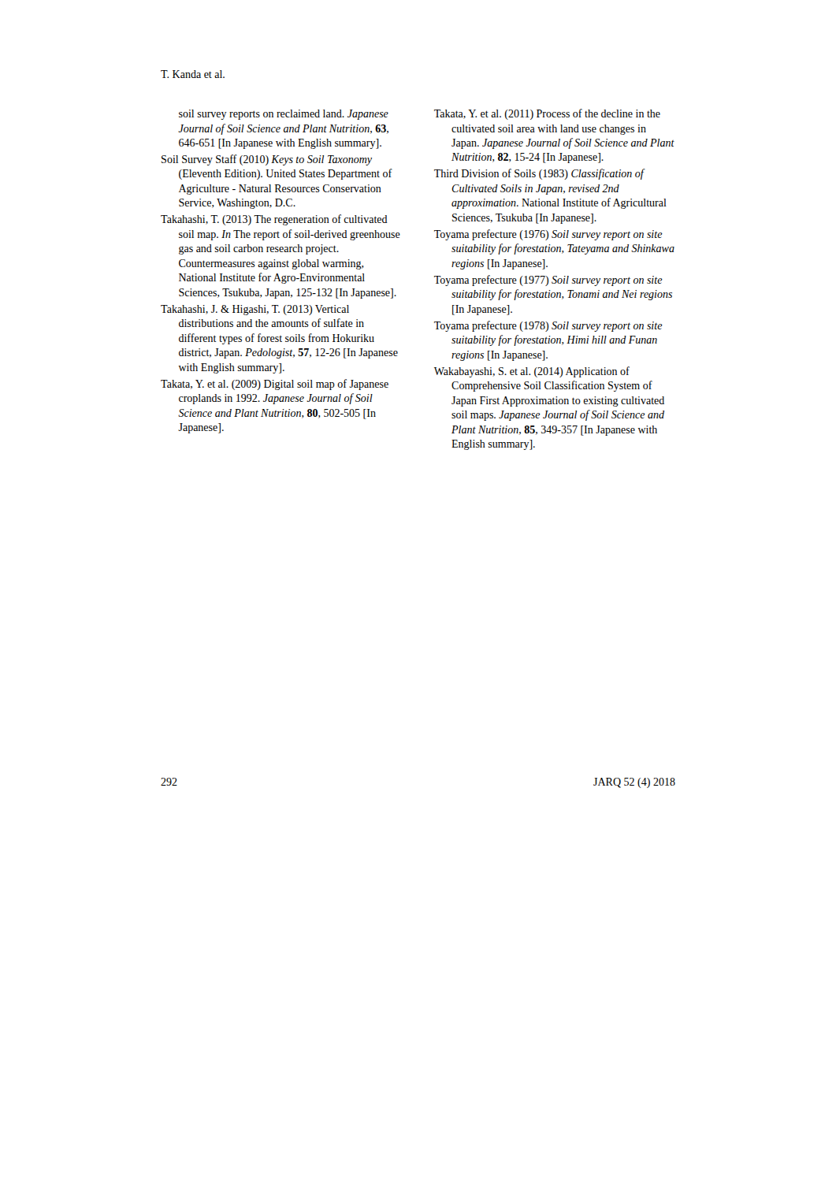T. Kanda et al.
soil survey reports on reclaimed land. Japanese Journal of Soil Science and Plant Nutrition, 63, 646-651 [In Japanese with English summary].
Soil Survey Staff (2010) Keys to Soil Taxonomy (Eleventh Edition). United States Department of Agriculture - Natural Resources Conservation Service, Washington, D.C.
Takahashi, T. (2013) The regeneration of cultivated soil map. In The report of soil-derived greenhouse gas and soil carbon research project. Countermeasures against global warming, National Institute for Agro-Environmental Sciences, Tsukuba, Japan, 125-132 [In Japanese].
Takahashi, J. & Higashi, T. (2013) Vertical distributions and the amounts of sulfate in different types of forest soils from Hokuriku district, Japan. Pedologist, 57, 12-26 [In Japanese with English summary].
Takata, Y. et al. (2009) Digital soil map of Japanese croplands in 1992. Japanese Journal of Soil Science and Plant Nutrition, 80, 502-505 [In Japanese].
Takata, Y. et al. (2011) Process of the decline in the cultivated soil area with land use changes in Japan. Japanese Journal of Soil Science and Plant Nutrition, 82, 15-24 [In Japanese].
Third Division of Soils (1983) Classification of Cultivated Soils in Japan, revised 2nd approximation. National Institute of Agricultural Sciences, Tsukuba [In Japanese].
Toyama prefecture (1976) Soil survey report on site suitability for forestation, Tateyama and Shinkawa regions [In Japanese].
Toyama prefecture (1977) Soil survey report on site suitability for forestation, Tonami and Nei regions [In Japanese].
Toyama prefecture (1978) Soil survey report on site suitability for forestation, Himi hill and Funan regions [In Japanese].
Wakabayashi, S. et al. (2014) Application of Comprehensive Soil Classification System of Japan First Approximation to existing cultivated soil maps. Japanese Journal of Soil Science and Plant Nutrition, 85, 349-357 [In Japanese with English summary].
292 JARQ 52 (4) 2018